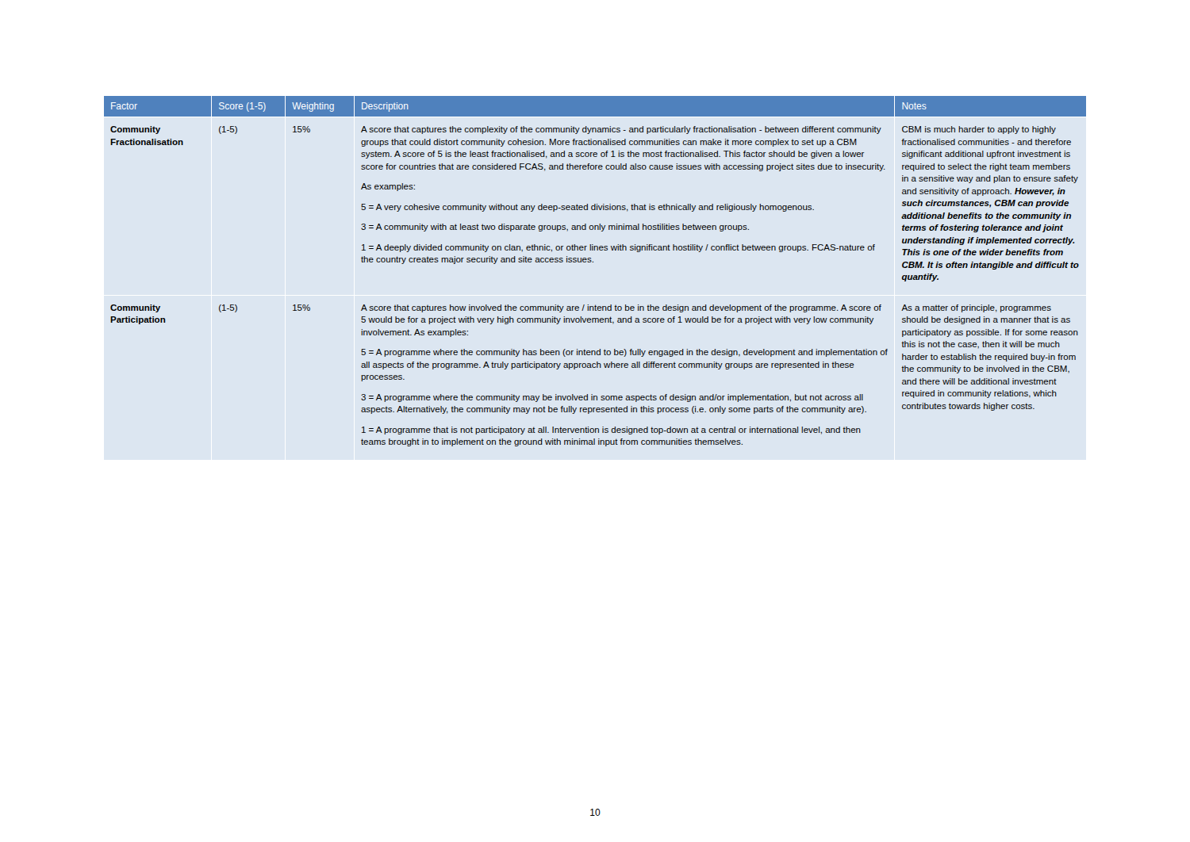| Factor | Score (1-5) | Weighting | Description | Notes |
| --- | --- | --- | --- | --- |
| Community Fractionalisation | (1-5) | 15% | A score that captures the complexity of the community dynamics - and particularly fractionalisation - between different community groups that could distort community cohesion. More fractionalised communities can make it more complex to set up a CBM system. A score of 5 is the least fractionalised, and a score of 1 is the most fractionalised. This factor should be given a lower score for countries that are considered FCAS, and therefore could also cause issues with accessing project sites due to insecurity. As examples: 5 = A very cohesive community without any deep-seated divisions, that is ethnically and religiously homogenous. 3 = A community with at least two disparate groups, and only minimal hostilities between groups. 1 = A deeply divided community on clan, ethnic, or other lines with significant hostility / conflict between groups. FCAS-nature of the country creates major security and site access issues. | CBM is much harder to apply to highly fractionalised communities - and therefore significant additional upfront investment is required to select the right team members in a sensitive way and plan to ensure safety and sensitivity of approach. However, in such circumstances, CBM can provide additional benefits to the community in terms of fostering tolerance and joint understanding if implemented correctly. This is one of the wider benefits from CBM. It is often intangible and difficult to quantify. |
| Community Participation | (1-5) | 15% | A score that captures how involved the community are / intend to be in the design and development of the programme. A score of 5 would be for a project with very high community involvement, and a score of 1 would be for a project with very low community involvement. As examples: 5 = A programme where the community has been (or intend to be) fully engaged in the design, development and implementation of all aspects of the programme. A truly participatory approach where all different community groups are represented in these processes. 3 = A programme where the community may be involved in some aspects of design and/or implementation, but not across all aspects. Alternatively, the community may not be fully represented in this process (i.e. only some parts of the community are). 1 = A programme that is not participatory at all. Intervention is designed top-down at a central or international level, and then teams brought in to implement on the ground with minimal input from communities themselves. | As a matter of principle, programmes should be designed in a manner that is as participatory as possible. If for some reason this is not the case, then it will be much harder to establish the required buy-in from the community to be involved in the CBM, and there will be additional investment required in community relations, which contributes towards higher costs. |
10